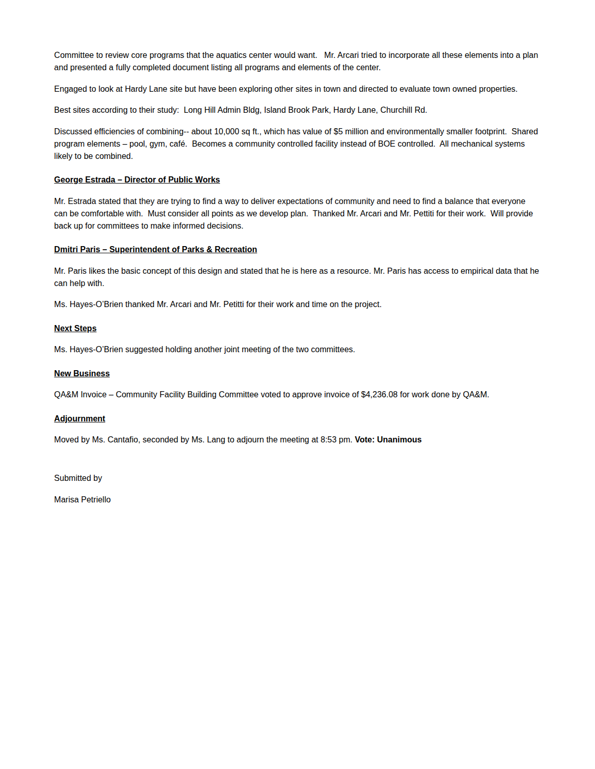Committee to review core programs that the aquatics center would want. Mr. Arcari tried to incorporate all these elements into a plan and presented a fully completed document listing all programs and elements of the center.
Engaged to look at Hardy Lane site but have been exploring other sites in town and directed to evaluate town owned properties.
Best sites according to their study: Long Hill Admin Bldg, Island Brook Park, Hardy Lane, Churchill Rd.
Discussed efficiencies of combining-- about 10,000 sq ft., which has value of $5 million and environmentally smaller footprint. Shared program elements – pool, gym, café. Becomes a community controlled facility instead of BOE controlled. All mechanical systems likely to be combined.
George Estrada – Director of Public Works
Mr. Estrada stated that they are trying to find a way to deliver expectations of community and need to find a balance that everyone can be comfortable with. Must consider all points as we develop plan. Thanked Mr. Arcari and Mr. Pettiti for their work. Will provide back up for committees to make informed decisions.
Dmitri Paris – Superintendent of Parks & Recreation
Mr. Paris likes the basic concept of this design and stated that he is here as a resource. Mr. Paris has access to empirical data that he can help with.
Ms. Hayes-O’Brien thanked Mr. Arcari and Mr. Petitti for their work and time on the project.
Next Steps
Ms. Hayes-O’Brien suggested holding another joint meeting of the two committees.
New Business
QA&M Invoice – Community Facility Building Committee voted to approve invoice of $4,236.08 for work done by QA&M.
Adjournment
Moved by Ms. Cantafio, seconded by Ms. Lang to adjourn the meeting at 8:53 pm. Vote: Unanimous
Submitted by
Marisa Petriello